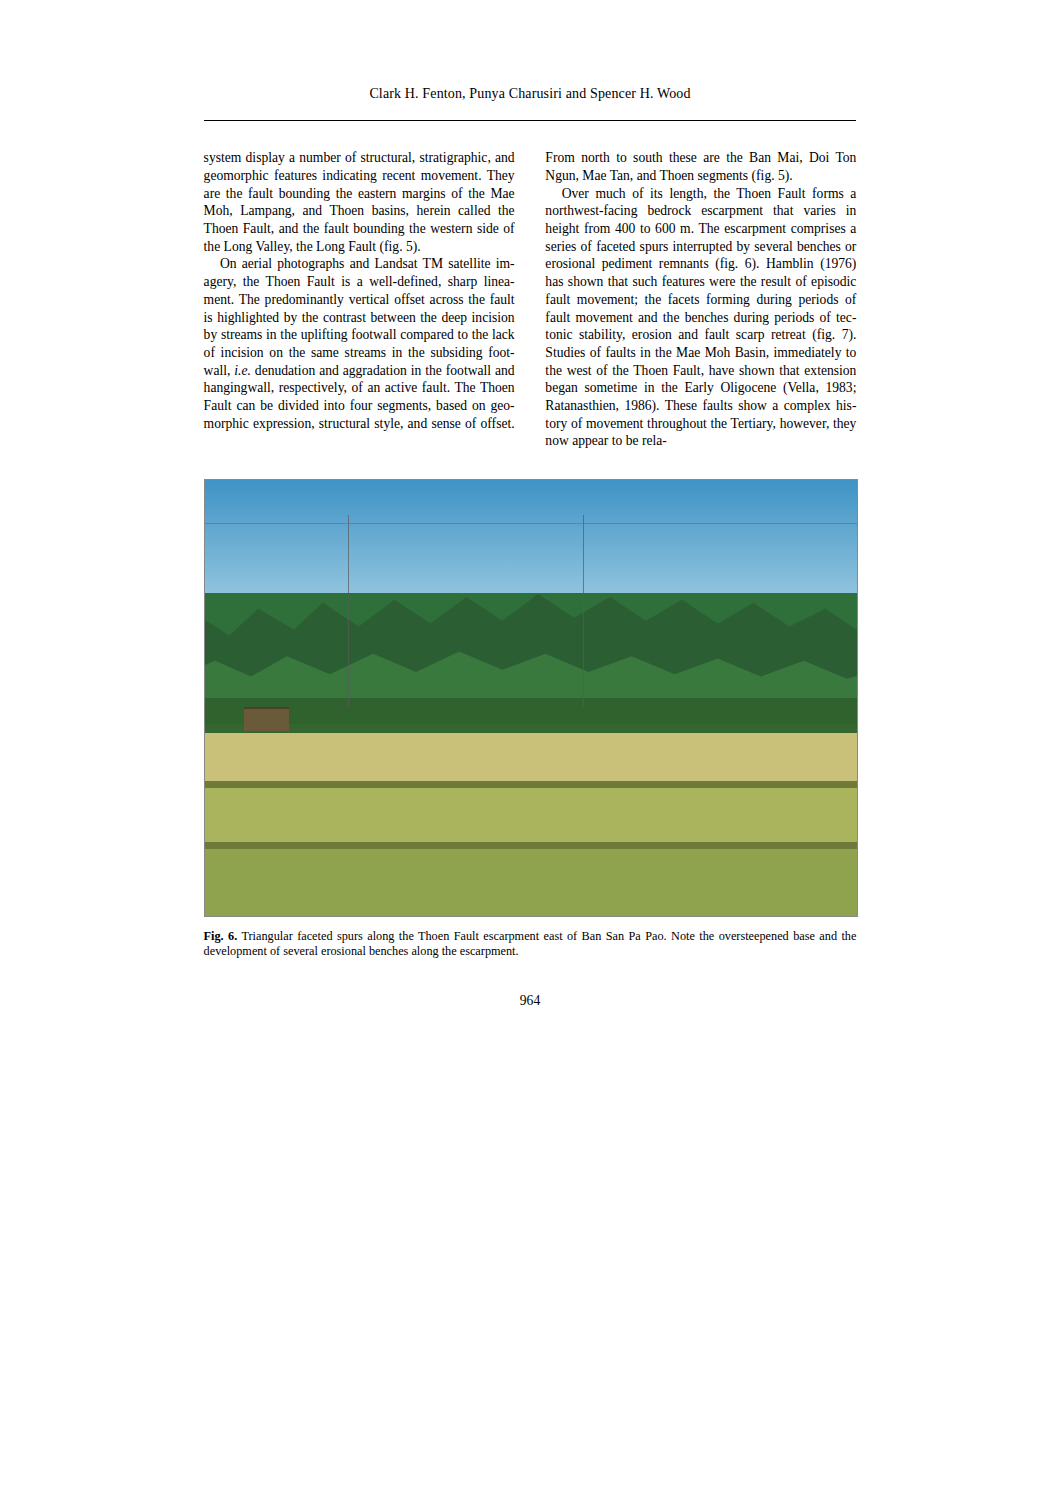Clark H. Fenton, Punya Charusiri and Spencer H. Wood
system display a number of structural, stratigraphic, and geomorphic features indicating recent movement. They are the fault bounding the eastern margins of the Mae Moh, Lampang, and Thoen basins, herein called the Thoen Fault, and the fault bounding the western side of the Long Valley, the Long Fault (fig. 5).
On aerial photographs and Landsat TM satellite imagery, the Thoen Fault is a well-defined, sharp lineament. The predominantly vertical offset across the fault is highlighted by the contrast between the deep incision by streams in the uplifting footwall compared to the lack of incision on the same streams in the subsiding footwall, i.e. denudation and aggradation in the footwall and hangingwall, respectively, of an active fault. The Thoen Fault can be divided into four segments, based on geomorphic expression, structural style, and sense of offset. From north to south these are the Ban Mai, Doi Ton Ngun, Mae Tan, and Thoen segments (fig. 5).
Over much of its length, the Thoen Fault forms a northwest-facing bedrock escarpment that varies in height from 400 to 600 m. The escarpment comprises a series of faceted spurs interrupted by several benches or erosional pediment remnants (fig. 6). Hamblin (1976) has shown that such features were the result of episodic fault movement; the facets forming during periods of fault movement and the benches during periods of tectonic stability, erosion and fault scarp retreat (fig. 7). Studies of faults in the Mae Moh Basin, immediately to the west of the Thoen Fault, have shown that extension began sometime in the Early Oligocene (Vella, 1983; Ratanasthien, 1986). These faults show a complex history of movement throughout the Tertiary, however, they now appear to be rela-
Fig. 6. Triangular faceted spurs along the Thoen Fault escarpment east of Ban San Pa Pao. Note the oversteepened base and the development of several erosional benches along the escarpment.
964